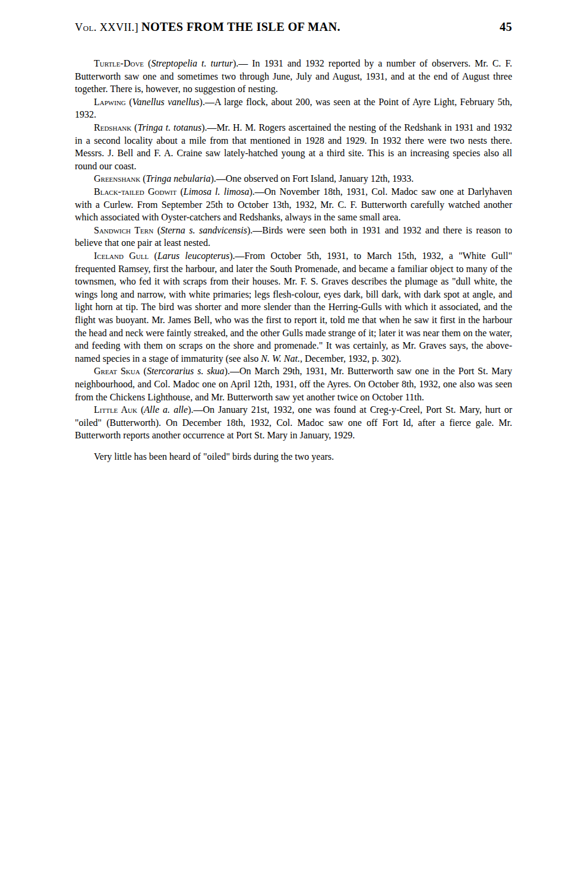45 Vol. XXVII.] NOTES FROM THE ISLE OF MAN.
Turtle-Dove (Streptopelia t. turtur).— In 1931 and 1932 reported by a number of observers. Mr. C. F. Butterworth saw one and sometimes two through June, July and August, 1931, and at the end of August three together. There is, however, no suggestion of nesting.
Lapwing (Vanellus vanellus).—A large flock, about 200, was seen at the Point of Ayre Light, February 5th, 1932.
Redshank (Tringa t. totanus).—Mr. H. M. Rogers ascertained the nesting of the Redshank in 1931 and 1932 in a second locality about a mile from that mentioned in 1928 and 1929. In 1932 there were two nests there. Messrs. J. Bell and F. A. Craine saw lately-hatched young at a third site. This is an increasing species also all round our coast.
Greenshank (Tringa nebularia).—One observed on Fort Island, January 12th, 1933.
Black-tailed Godwit (Limosa l. limosa).—On November 18th, 1931, Col. Madoc saw one at Darlyhaven with a Curlew. From September 25th to October 13th, 1932, Mr. C. F. Butterworth carefully watched another which associated with Oyster-catchers and Redshanks, always in the same small area.
Sandwich Tern (Sterna s. sandvicensis).—Birds were seen both in 1931 and 1932 and there is reason to believe that one pair at least nested.
Iceland Gull (Larus leucopterus).—From October 5th, 1931, to March 15th, 1932, a "White Gull" frequented Ramsey, first the harbour, and later the South Promenade, and became a familiar object to many of the townsmen, who fed it with scraps from their houses. Mr. F. S. Graves describes the plumage as "dull white, the wings long and narrow, with white primaries; legs flesh-colour, eyes dark, bill dark, with dark spot at angle, and light horn at tip. The bird was shorter and more slender than the Herring-Gulls with which it associated, and the flight was buoyant. Mr. James Bell, who was the first to report it, told me that when he saw it first in the harbour the head and neck were faintly streaked, and the other Gulls made strange of it; later it was near them on the water, and feeding with them on scraps on the shore and promenade." It was certainly, as Mr. Graves says, the above-named species in a stage of immaturity (see also N. W. Nat., December, 1932, p. 302).
Great Skua (Stercorarius s. skua).—On March 29th, 1931, Mr. Butterworth saw one in the Port St. Mary neighbourhood, and Col. Madoc one on April 12th, 1931, off the Ayres. On October 8th, 1932, one also was seen from the Chickens Lighthouse, and Mr. Butterworth saw yet another twice on October 11th.
Little Auk (Alle a. alle).—On January 21st, 1932, one was found at Creg-y-Creel, Port St. Mary, hurt or "oiled" (Butterworth). On December 18th, 1932, Col. Madoc saw one off Fort Id, after a fierce gale. Mr. Butterworth reports another occurrence at Port St. Mary in January, 1929.
Very little has been heard of "oiled" birds during the two years.